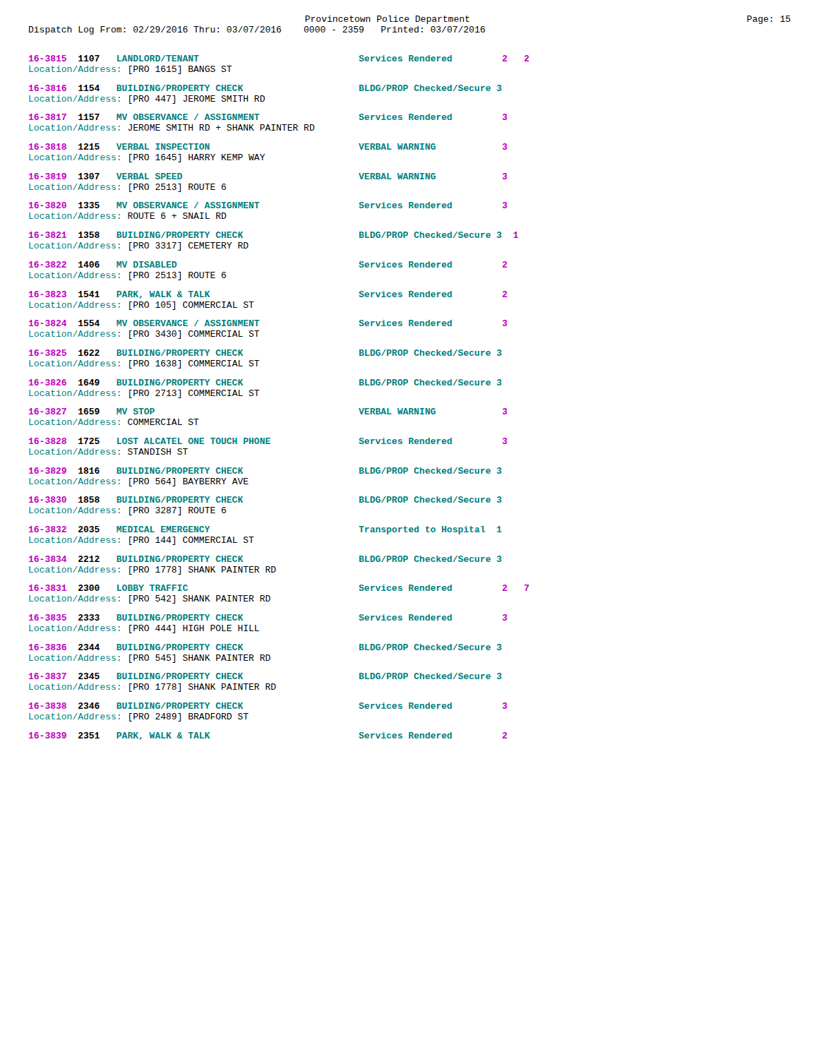Provincetown Police DepartmentPage: 15
Dispatch Log From: 02/29/2016 Thru: 03/07/2016 0000 - 2359 Printed: 03/07/2016
16-38151107 LANDLORD/TENANT Services Rendered 22 Location/Address: [PRO 1615] BANGS ST
16-38161154 BUILDING/PROPERTY CHECK BLDG/PROP Checked/Secure 3 Location/Address: [PRO 447] JEROME SMITH RD
16-38171157 MV OBSERVANCE / ASSIGNMENT Services Rendered 3 Location/Address: JEROME SMITH RD + SHANK PAINTER RD
16-38181215 VERBAL INSPECTION VERBAL WARNING 3 Location/Address: [PRO 1645] HARRY KEMP WAY
16-38191307 VERBAL SPEED VERBAL WARNING 3 Location/Address: [PRO 2513] ROUTE 6
16-38201335 MV OBSERVANCE / ASSIGNMENT Services Rendered 3 Location/Address: ROUTE 6 + SNAIL RD
16-38211358 BUILDING/PROPERTY CHECK BLDG/PROP Checked/Secure 3 1 Location/Address: [PRO 3317] CEMETERY RD
16-38221406 MV DISABLED Services Rendered 2 Location/Address: [PRO 2513] ROUTE 6
16-38231541 PARK, WALK & TALK Services Rendered 2 Location/Address: [PRO 105] COMMERCIAL ST
16-38241554 MV OBSERVANCE / ASSIGNMENT Services Rendered 3 Location/Address: [PRO 3430] COMMERCIAL ST
16-38251622 BUILDING/PROPERTY CHECK BLDG/PROP Checked/Secure 3 Location/Address: [PRO 1638] COMMERCIAL ST
16-38261649 BUILDING/PROPERTY CHECK BLDG/PROP Checked/Secure 3 Location/Address: [PRO 2713] COMMERCIAL ST
16-38271659 MV STOP VERBAL WARNING 3 Location/Address: COMMERCIAL ST
16-38281725 LOST ALCATEL ONE TOUCH PHONE Services Rendered 3 Location/Address: STANDISH ST
16-38291816 BUILDING/PROPERTY CHECK BLDG/PROP Checked/Secure 3 Location/Address: [PRO 564] BAYBERRY AVE
16-38301858 BUILDING/PROPERTY CHECK BLDG/PROP Checked/Secure 3 Location/Address: [PRO 3287] ROUTE 6
16-38322035 MEDICAL EMERGENCY Transported to Hospital 1 Location/Address: [PRO 144] COMMERCIAL ST
16-38342212 BUILDING/PROPERTY CHECK BLDG/PROP Checked/Secure 3 Location/Address: [PRO 1778] SHANK PAINTER RD
16-38312300 LOBBY TRAFFIC Services Rendered 27 Location/Address: [PRO 542] SHANK PAINTER RD
16-38352333 BUILDING/PROPERTY CHECK Services Rendered 3 Location/Address: [PRO 444] HIGH POLE HILL
16-38362344 BUILDING/PROPERTY CHECK BLDG/PROP Checked/Secure 3 Location/Address: [PRO 545] SHANK PAINTER RD
16-38372345 BUILDING/PROPERTY CHECK BLDG/PROP Checked/Secure 3 Location/Address: [PRO 1778] SHANK PAINTER RD
16-38382346 BUILDING/PROPERTY CHECK Services Rendered 3 Location/Address: [PRO 2489] BRADFORD ST
16-38392351 PARK, WALK & TALK Services Rendered 2